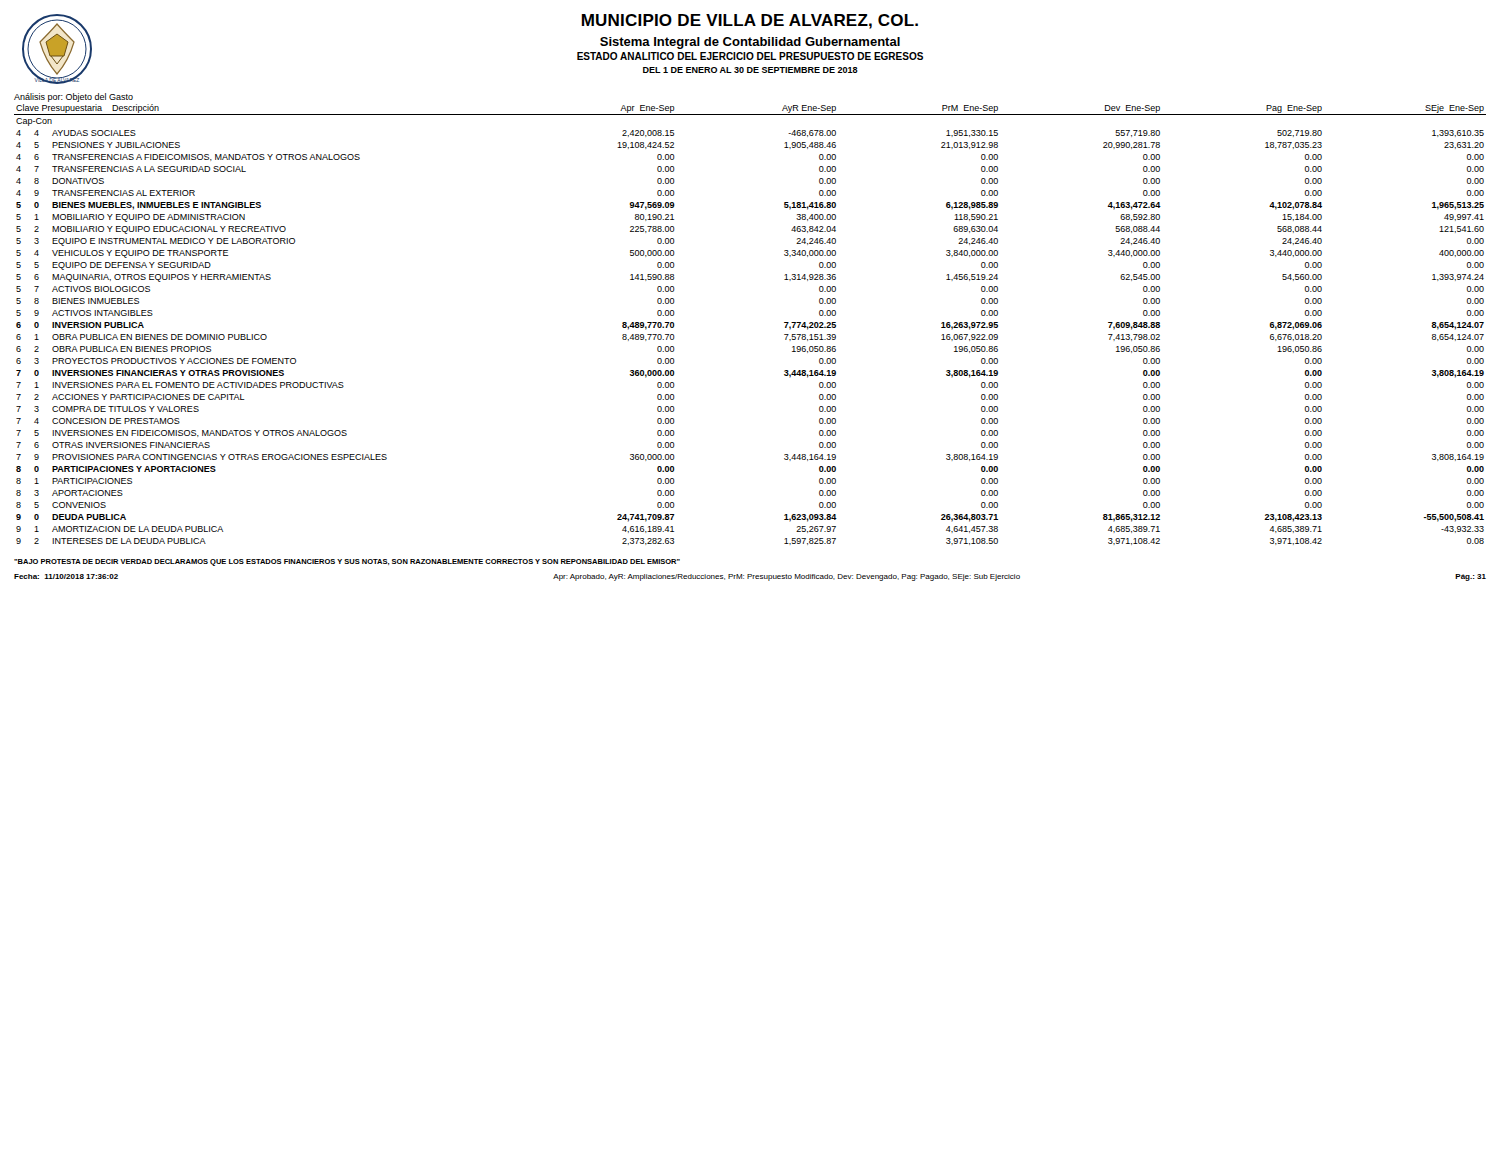VILLA DE ALVAREZ
MUNICIPIO DE VILLA DE ALVAREZ, COL.
Sistema Integral de Contabilidad Gubernamental
ESTADO ANALITICO DEL EJERCICIO DEL PRESUPUESTO DE EGRESOS
DEL 1 DE ENERO AL 30 DE SEPTIEMBRE DE 2018
Análisis por: Objeto del Gasto
| Clave Presupuestaria Descripción | Apr Ene-Sep | AyR Ene-Sep | PrM Ene-Sep | Dev Ene-Sep | Pag Ene-Sep | SEje Ene-Sep |
| --- | --- | --- | --- | --- | --- | --- |
| Cap-Con |
| 4 | 4 | AYUDAS SOCIALES | 2,420,008.15 | -468,678.00 | 1,951,330.15 | 557,719.80 | 502,719.80 | 1,393,610.35 |
| 4 | 5 | PENSIONES Y JUBILACIONES | 19,108,424.52 | 1,905,488.46 | 21,013,912.98 | 20,990,281.78 | 18,787,035.23 | 23,631.20 |
| 4 | 6 | TRANSFERENCIAS A FIDEICOMISOS, MANDATOS Y OTROS ANALOGOS | 0.00 | 0.00 | 0.00 | 0.00 | 0.00 | 0.00 |
| 4 | 7 | TRANSFERENCIAS A LA SEGURIDAD SOCIAL | 0.00 | 0.00 | 0.00 | 0.00 | 0.00 | 0.00 |
| 4 | 8 | DONATIVOS | 0.00 | 0.00 | 0.00 | 0.00 | 0.00 | 0.00 |
| 4 | 9 | TRANSFERENCIAS AL EXTERIOR | 0.00 | 0.00 | 0.00 | 0.00 | 0.00 | 0.00 |
| 5 | 0 | BIENES MUEBLES, INMUEBLES E INTANGIBLES | 947,569.09 | 5,181,416.80 | 6,128,985.89 | 4,163,472.64 | 4,102,078.84 | 1,965,513.25 |
| 5 | 1 | MOBILIARIO Y EQUIPO DE ADMINISTRACION | 80,190.21 | 38,400.00 | 118,590.21 | 68,592.80 | 15,184.00 | 49,997.41 |
| 5 | 2 | MOBILIARIO Y EQUIPO EDUCACIONAL Y RECREATIVO | 225,788.00 | 463,842.04 | 689,630.04 | 568,088.44 | 568,088.44 | 121,541.60 |
| 5 | 3 | EQUIPO E INSTRUMENTAL MEDICO Y DE LABORATORIO | 0.00 | 24,246.40 | 24,246.40 | 24,246.40 | 24,246.40 | 0.00 |
| 5 | 4 | VEHICULOS Y EQUIPO DE TRANSPORTE | 500,000.00 | 3,340,000.00 | 3,840,000.00 | 3,440,000.00 | 3,440,000.00 | 400,000.00 |
| 5 | 5 | EQUIPO DE DEFENSA Y SEGURIDAD | 0.00 | 0.00 | 0.00 | 0.00 | 0.00 | 0.00 |
| 5 | 6 | MAQUINARIA, OTROS EQUIPOS Y HERRAMIENTAS | 141,590.88 | 1,314,928.36 | 1,456,519.24 | 62,545.00 | 54,560.00 | 1,393,974.24 |
| 5 | 7 | ACTIVOS BIOLOGICOS | 0.00 | 0.00 | 0.00 | 0.00 | 0.00 | 0.00 |
| 5 | 8 | BIENES INMUEBLES | 0.00 | 0.00 | 0.00 | 0.00 | 0.00 | 0.00 |
| 5 | 9 | ACTIVOS INTANGIBLES | 0.00 | 0.00 | 0.00 | 0.00 | 0.00 | 0.00 |
| 6 | 0 | INVERSION PUBLICA | 8,489,770.70 | 7,774,202.25 | 16,263,972.95 | 7,609,848.88 | 6,872,069.06 | 8,654,124.07 |
| 6 | 1 | OBRA PUBLICA EN BIENES DE DOMINIO PUBLICO | 8,489,770.70 | 7,578,151.39 | 16,067,922.09 | 7,413,798.02 | 6,676,018.20 | 8,654,124.07 |
| 6 | 2 | OBRA PUBLICA EN BIENES PROPIOS | 0.00 | 196,050.86 | 196,050.86 | 196,050.86 | 196,050.86 | 0.00 |
| 6 | 3 | PROYECTOS PRODUCTIVOS Y ACCIONES DE FOMENTO | 0.00 | 0.00 | 0.00 | 0.00 | 0.00 | 0.00 |
| 7 | 0 | INVERSIONES FINANCIERAS Y OTRAS PROVISIONES | 360,000.00 | 3,448,164.19 | 3,808,164.19 | 0.00 | 0.00 | 3,808,164.19 |
| 7 | 1 | INVERSIONES PARA EL FOMENTO DE ACTIVIDADES PRODUCTIVAS | 0.00 | 0.00 | 0.00 | 0.00 | 0.00 | 0.00 |
| 7 | 2 | ACCIONES Y PARTICIPACIONES DE CAPITAL | 0.00 | 0.00 | 0.00 | 0.00 | 0.00 | 0.00 |
| 7 | 3 | COMPRA DE TITULOS Y VALORES | 0.00 | 0.00 | 0.00 | 0.00 | 0.00 | 0.00 |
| 7 | 4 | CONCESION DE PRESTAMOS | 0.00 | 0.00 | 0.00 | 0.00 | 0.00 | 0.00 |
| 7 | 5 | INVERSIONES EN FIDEICOMISOS, MANDATOS Y OTROS ANALOGOS | 0.00 | 0.00 | 0.00 | 0.00 | 0.00 | 0.00 |
| 7 | 6 | OTRAS INVERSIONES FINANCIERAS | 0.00 | 0.00 | 0.00 | 0.00 | 0.00 | 0.00 |
| 7 | 9 | PROVISIONES PARA CONTINGENCIAS Y OTRAS EROGACIONES ESPECIALES | 360,000.00 | 3,448,164.19 | 3,808,164.19 | 0.00 | 0.00 | 3,808,164.19 |
| 8 | 0 | PARTICIPACIONES Y APORTACIONES | 0.00 | 0.00 | 0.00 | 0.00 | 0.00 | 0.00 |
| 8 | 1 | PARTICIPACIONES | 0.00 | 0.00 | 0.00 | 0.00 | 0.00 | 0.00 |
| 8 | 3 | APORTACIONES | 0.00 | 0.00 | 0.00 | 0.00 | 0.00 | 0.00 |
| 8 | 5 | CONVENIOS | 0.00 | 0.00 | 0.00 | 0.00 | 0.00 | 0.00 |
| 9 | 0 | DEUDA PUBLICA | 24,741,709.87 | 1,623,093.84 | 26,364,803.71 | 81,865,312.12 | 23,108,423.13 | -55,500,508.41 |
| 9 | 1 | AMORTIZACION DE LA DEUDA PUBLICA | 4,616,189.41 | 25,267.97 | 4,641,457.38 | 4,685,389.71 | 4,685,389.71 | -43,932.33 |
| 9 | 2 | INTERESES DE LA DEUDA PUBLICA | 2,373,282.63 | 1,597,825.87 | 3,971,108.50 | 3,971,108.42 | 3,971,108.42 | 0.08 |
"BAJO PROTESTA DE DECIR VERDAD DECLARAMOS QUE LOS ESTADOS FINANCIEROS Y SUS NOTAS, SON RAZONABLEMENTE CORRECTOS Y SON REPONSABILIDAD DEL EMISOR"
Fecha: 11/10/2018 17:36:02
Apr: Aprobado, AyR: Ampliaciones/Reducciones, PrM: Presupuesto Modificado, Dev: Devengado, Pag: Pagado, SEje: Sub Ejercicio
Pág.: 31